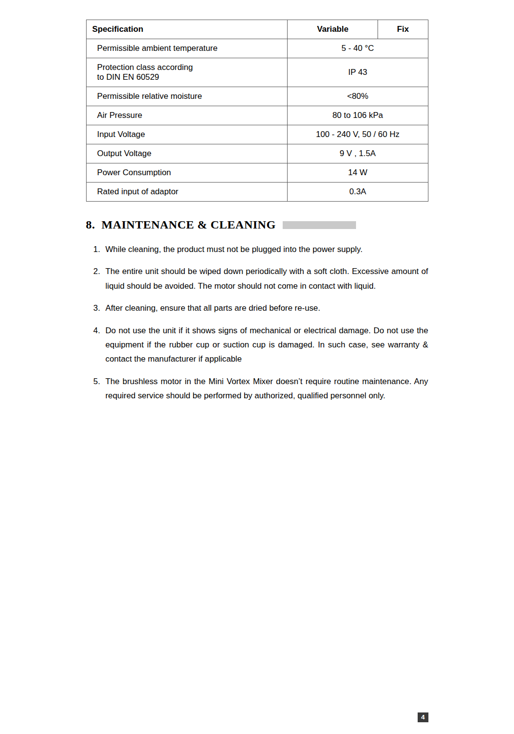| Specification | Variable | Fix |
| --- | --- | --- |
| Permissible ambient temperature | 5 - 40 °C |
| Protection class according to DIN EN 60529 | IP 43 |
| Permissible relative moisture | <80% |
| Air Pressure | 80 to 106 kPa |
| Input Voltage | 100 - 240 V, 50 / 60 Hz |
| Output Voltage | 9 V , 1.5A |
| Power Consumption | 14 W |
| Rated input of adaptor | 0.3A |
8. MAINTENANCE & CLEANING
While cleaning, the product must not be plugged into the power supply.
The entire unit should be wiped down periodically with a soft cloth. Excessive amount of liquid should be avoided. The motor should not come in contact with liquid.
After cleaning, ensure that all parts are dried before re-use.
Do not use the unit if it shows signs of mechanical or electrical damage. Do not use the equipment if the rubber cup or suction cup is damaged. In such case, see warranty & contact the manufacturer if applicable
The brushless motor in the Mini Vortex Mixer doesn’t require routine maintenance. Any required service should be performed by authorized, qualified personnel only.
4